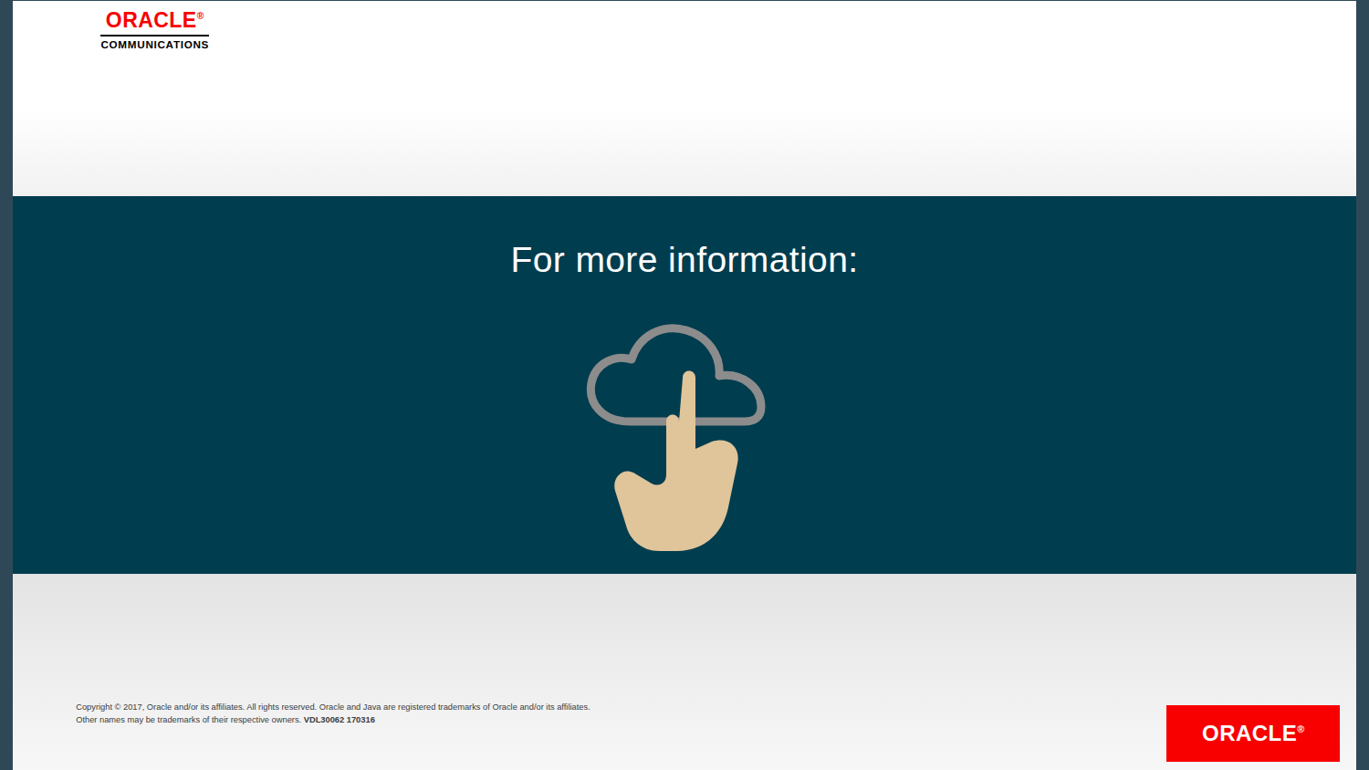ORACLE®
COMMUNICATIONS
For more information:
Copyright © 2017, Oracle and/or its affiliates. All rights reserved. Oracle and Java are registered trademarks of Oracle and/or its affiliates.
Other names may be trademarks of their respective owners. VDL30062 170316
ORACLE®